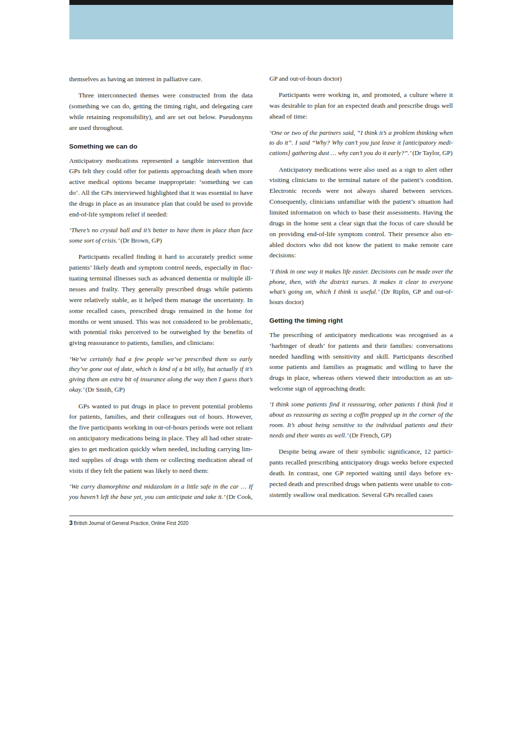themselves as having an interest in palliative care.
Three interconnected themes were constructed from the data (something we can do, getting the timing right, and delegating care while retaining responsibility), and are set out below. Pseudonyms are used throughout.
Something we can do
Anticipatory medications represented a tangible intervention that GPs felt they could offer for patients approaching death when more active medical options became inappropriate: ‘something we can do’. All the GPs interviewed highlighted that it was essential to have the drugs in place as an insurance plan that could be used to provide end-of-life symptom relief if needed:
‘There’s no crystal ball and it’s better to have them in place than face some sort of crisis.’ (Dr Brown, GP)
Participants recalled finding it hard to accurately predict some patients’ likely death and symptom control needs, especially in fluctuating terminal illnesses such as advanced dementia or multiple illnesses and frailty. They generally prescribed drugs while patients were relatively stable, as it helped them manage the uncertainty. In some recalled cases, prescribed drugs remained in the home for months or went unused. This was not considered to be problematic, with potential risks perceived to be outweighed by the benefits of giving reassurance to patients, families, and clinicians:
‘We’ve certainly had a few people we’ve prescribed them so early they’ve gone out of date, which is kind of a bit silly, but actually if it’s giving them an extra bit of insurance along the way then I guess that’s okay.’ (Dr Smith, GP)
GPs wanted to put drugs in place to prevent potential problems for patients, families, and their colleagues out of hours. However, the five participants working in out-of-hours periods were not reliant on anticipatory medications being in place. They all had other strategies to get medication quickly when needed, including carrying limited supplies of drugs with them or collecting medication ahead of visits if they felt the patient was likely to need them:
‘We carry diamorphine and midazolam in a little safe in the car … If you haven’t left the base yet, you can anticipate and take it.’ (Dr Cook, GP and out-of-hours doctor)
Participants were working in, and promoted, a culture where it was desirable to plan for an expected death and prescribe drugs well ahead of time:
‘One or two of the partners said, “I think it’s a problem thinking when to do it”. I said “Why? Why can’t you just leave it [anticipatory medications] gathering dust … why can’t you do it early?”.’ (Dr Taylor, GP)
Anticipatory medications were also used as a sign to alert other visiting clinicians to the terminal nature of the patient’s condition. Electronic records were not always shared between services. Consequently, clinicians unfamiliar with the patient’s situation had limited information on which to base their assessments. Having the drugs in the home sent a clear sign that the focus of care should be on providing end-of-life symptom control. Their presence also enabled doctors who did not know the patient to make remote care decisions:
‘I think in one way it makes life easier. Decisions can be made over the phone, then, with the district nurses. It makes it clear to everyone what’s going on, which I think is useful.’ (Dr Riplin, GP and out-of-hours doctor)
Getting the timing right
The prescribing of anticipatory medications was recognised as a ‘harbinger of death’ for patients and their families: conversations needed handling with sensitivity and skill. Participants described some patients and families as pragmatic and willing to have the drugs in place, whereas others viewed their introduction as an unwelcome sign of approaching death:
‘I think some patients find it reassuring, other patients I think find it about as reassuring as seeing a coffin propped up in the corner of the room. It’s about being sensitive to the individual patients and their needs and their wants as well.’ (Dr French, GP)
Despite being aware of their symbolic significance, 12 participants recalled prescribing anticipatory drugs weeks before expected death. In contrast, one GP reported waiting until days before expected death and prescribed drugs when patients were unable to consistently swallow oral medication. Several GPs recalled cases
3 British Journal of General Practice, Online First 2020